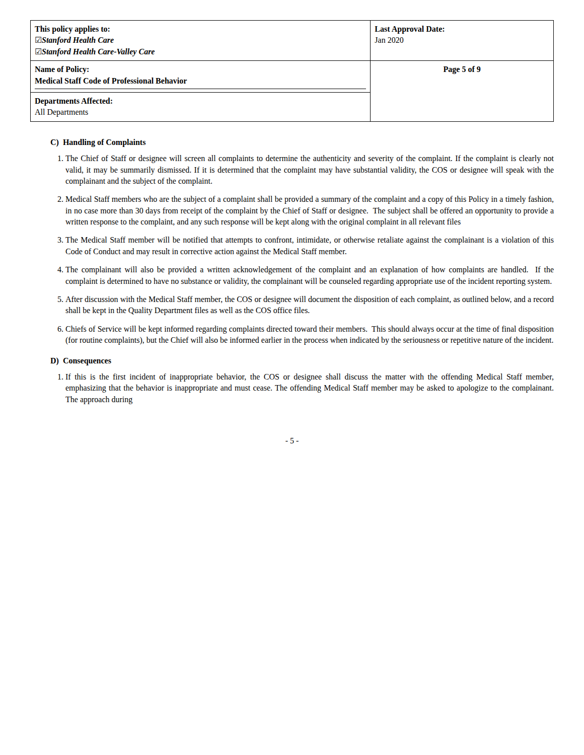| This policy applies to: ☑ Stanford Health Care ☑ Stanford Health Care-Valley Care | Last Approval Date: Jan 2020 |
| Name of Policy: Medical Staff Code of Professional Behavior | Page 5 of 9 |
| Departments Affected: All Departments |
C) Handling of Complaints
The Chief of Staff or designee will screen all complaints to determine the authenticity and severity of the complaint. If the complaint is clearly not valid, it may be summarily dismissed. If it is determined that the complaint may have substantial validity, the COS or designee will speak with the complainant and the subject of the complaint.
Medical Staff members who are the subject of a complaint shall be provided a summary of the complaint and a copy of this Policy in a timely fashion, in no case more than 30 days from receipt of the complaint by the Chief of Staff or designee. The subject shall be offered an opportunity to provide a written response to the complaint, and any such response will be kept along with the original complaint in all relevant files
The Medical Staff member will be notified that attempts to confront, intimidate, or otherwise retaliate against the complainant is a violation of this Code of Conduct and may result in corrective action against the Medical Staff member.
The complainant will also be provided a written acknowledgement of the complaint and an explanation of how complaints are handled. If the complaint is determined to have no substance or validity, the complainant will be counseled regarding appropriate use of the incident reporting system.
After discussion with the Medical Staff member, the COS or designee will document the disposition of each complaint, as outlined below, and a record shall be kept in the Quality Department files as well as the COS office files.
Chiefs of Service will be kept informed regarding complaints directed toward their members. This should always occur at the time of final disposition (for routine complaints), but the Chief will also be informed earlier in the process when indicated by the seriousness or repetitive nature of the incident.
D) Consequences
If this is the first incident of inappropriate behavior, the COS or designee shall discuss the matter with the offending Medical Staff member, emphasizing that the behavior is inappropriate and must cease. The offending Medical Staff member may be asked to apologize to the complainant. The approach during
- 5 -